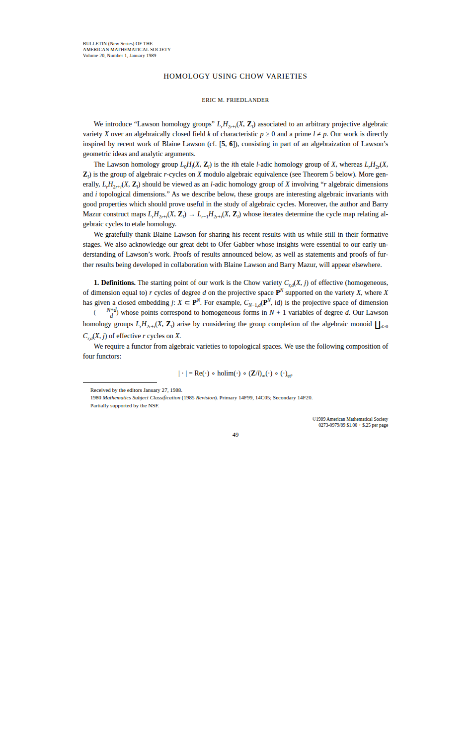BULLETIN (New Series) OF THE
AMERICAN MATHEMATICAL SOCIETY
Volume 20, Number 1, January 1989
HOMOLOGY USING CHOW VARIETIES
ERIC M. FRIEDLANDER
We introduce “Lawson homology groups” LrH2r+i(X, Zl) associated to an arbitrary projective algebraic variety X over an algebraically closed field k of characteristic p ≥ 0 and a prime l ≠ p. Our work is directly inspired by recent work of Blaine Lawson (cf. [5, 6]), consisting in part of an algebraization of Lawson’s geometric ideas and analytic arguments.
The Lawson homology group L0Hi(X, Zl) is the ith etale l-adic homology group of X, whereas LrH2r(X, Zl) is the group of algebraic r-cycles on X modulo algebraic equivalence (see Theorem 5 below). More generally, LrH2r+i(X, Zl) should be viewed as an l-adic homology group of X involving “r algebraic dimensions and i topological dimensions.” As we describe below, these groups are interesting algebraic invariants with good properties which should prove useful in the study of algebraic cycles. Moreover, the author and Barry Mazur construct maps LrH2r+i(X, Zl) → Lr−1H2r+i(X, Zl) whose iterates determine the cycle map relating algebraic cycles to etale homology.
We gratefully thank Blaine Lawson for sharing his recent results with us while still in their formative stages. We also acknowledge our great debt to Ofer Gabber whose insights were essential to our early understanding of Lawson’s work. Proofs of results announced below, as well as statements and proofs of further results being developed in collaboration with Blaine Lawson and Barry Mazur, will appear elsewhere.
1. Definitions. The starting point of our work is the Chow variety Cr,d(X, j) of effective (homogeneous, of dimension equal to) r cycles of degree d on the projective space PN supported on the variety X, where X has given a closed embedding j: X ⊂ PN. For example, CN−1,d(PN, id) is the projective space of dimension (N+d d) whose points correspond to homogeneous forms in N + 1 variables of degree d. Our Lawson homology groups LrH2r+i(X, Zl) arise by considering the group completion of the algebraic monoid ∐d≥0 Cr,d(X, j) of effective r cycles on X.
We require a functor from algebraic varieties to topological spaces. We use the following composition of four functors:
| · | = Re(·) ∘ holim(·) ∘ (Z/l)∞(·) ∘ (·)et,
Received by the editors January 27, 1988.
1980 Mathematics Subject Classification (1985 Revision). Primary 14F99, 14C05; Secondary 14F20.
Partially supported by the NSF.
©1989 American Mathematical Society
0273-0979/89 $1.00 + $.25 per page
49